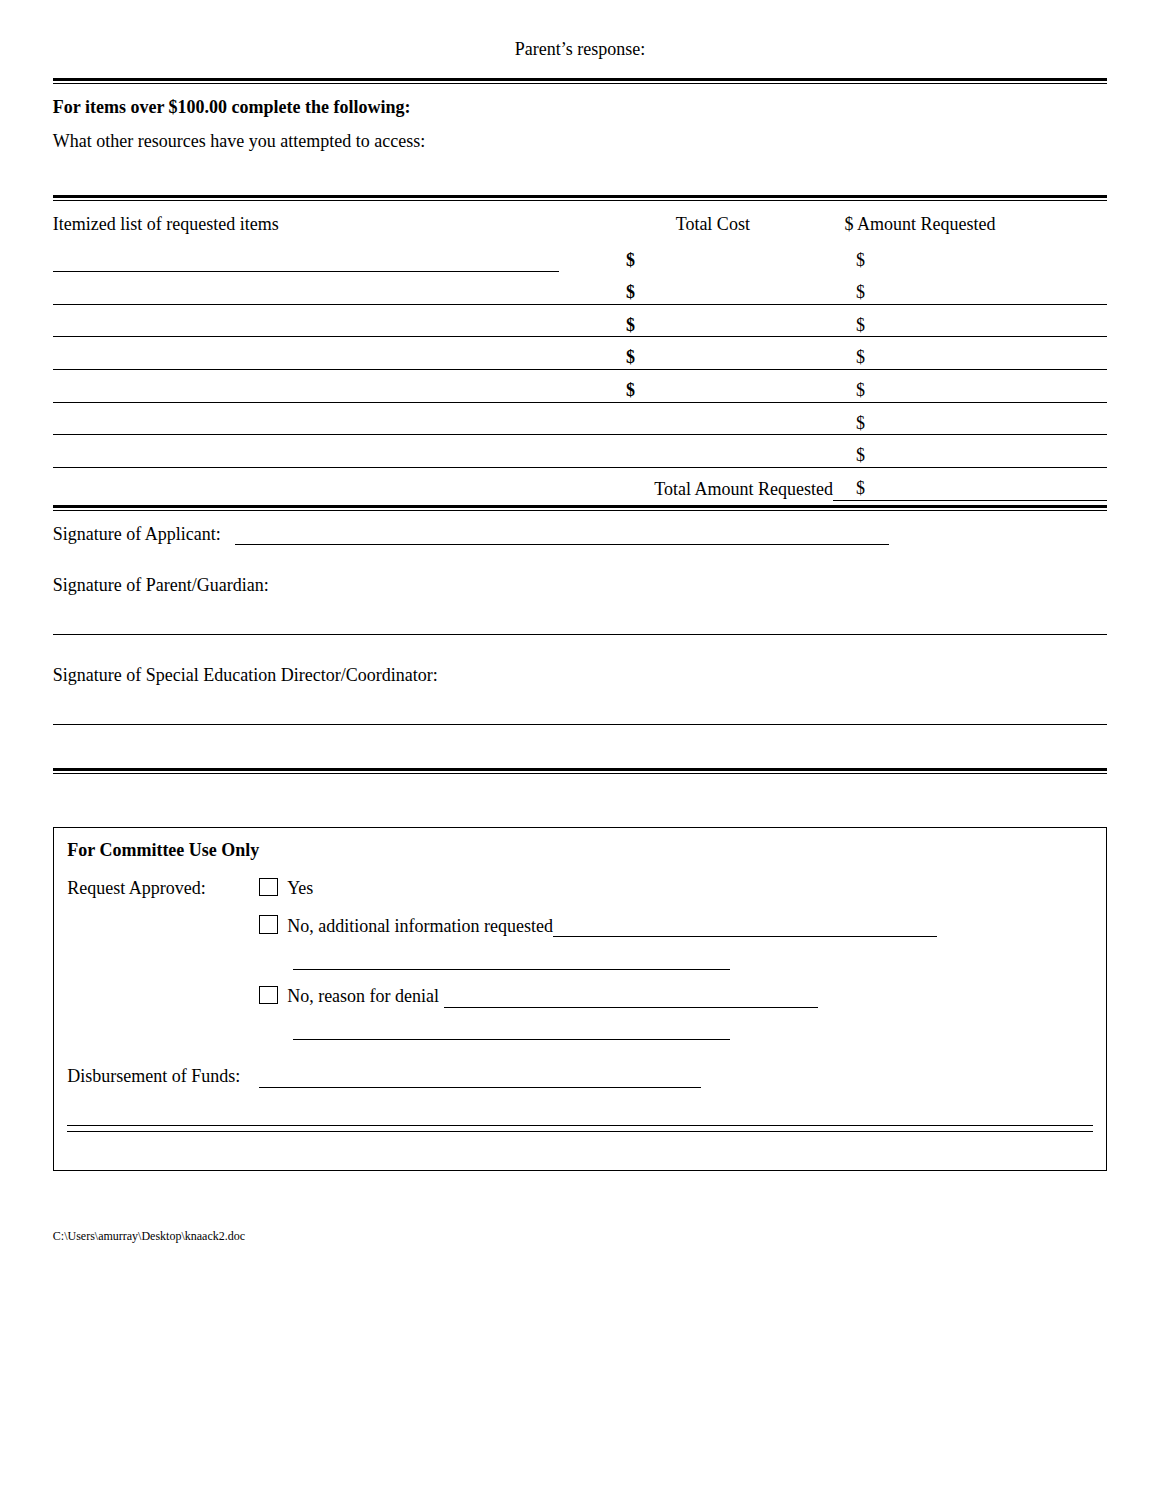Parent’s response:
For items over $100.00 complete the following:
What other resources have you attempted to access:
| Itemized list of requested items | Total Cost | $ Amount Requested |
| --- | --- | --- |
| | $ | $ |
| | $ | $ |
| | $ | $ |
| | $ | $ |
| | $ | $ |
| | | $ |
| | | $ |
| | Total Amount Requested | $ |
Signature of Applicant:
Signature of Parent/Guardian:
Signature of Special Education Director/Coordinator:
For Committee Use Only
Request Approved:
Yes
No, additional information requested
No, reason for denial
Disbursement of Funds:
C:\Users\amurray\Desktop\knaack2.doc